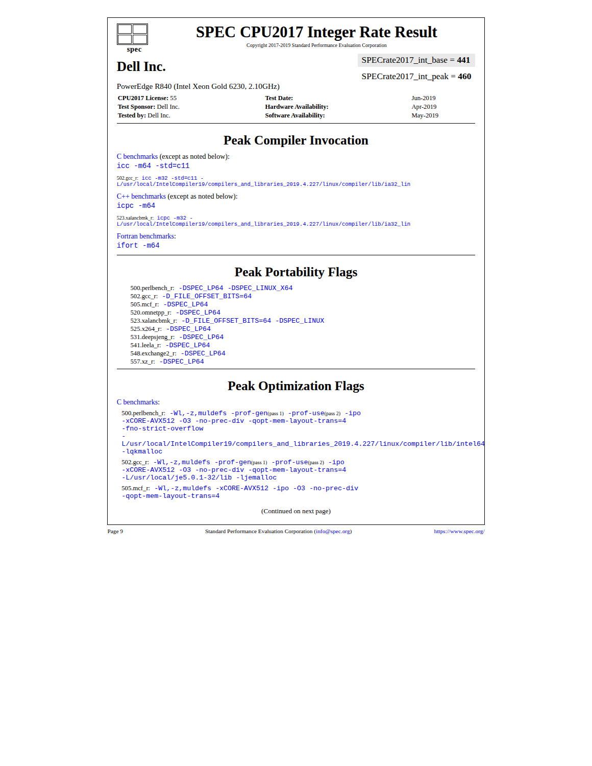spec
SPEC CPU2017 Integer Rate Result
Copyright 2017-2019 Standard Performance Evaluation Corporation
SPECrate2017_int_base = 441
SPECrate2017_int_peak = 460
Dell Inc.
PowerEdge R840 (Intel Xeon Gold 6230, 2.10GHz)
| CPU2017 License: 55 | | Test Date: | Jun-2019 |
| Test Sponsor: Dell Inc. | | Hardware Availability: | Apr-2019 |
| Tested by: Dell Inc. | | Software Availability: | May-2019 |
Peak Compiler Invocation
C benchmarks (except as noted below):
icc -m64 -std=c11
502.gcc_r: icc -m32 -std=c11 -L/usr/local/IntelCompiler19/compilers_and_libraries_2019.4.227/linux/compiler/lib/ia32_lin
C++ benchmarks (except as noted below):
icpc -m64
523.xalancbmk_r: icpc -m32 -L/usr/local/IntelCompiler19/compilers_and_libraries_2019.4.227/linux/compiler/lib/ia32_lin
Fortran benchmarks:
ifort -m64
Peak Portability Flags
500.perlbench_r: -DSPEC_LP64 -DSPEC_LINUX_X64
502.gcc_r: -D_FILE_OFFSET_BITS=64
505.mcf_r: -DSPEC_LP64
520.omnetpp_r: -DSPEC_LP64
523.xalancbmk_r: -D_FILE_OFFSET_BITS=64 -DSPEC_LINUX
525.x264_r: -DSPEC_LP64
531.deepsjeng_r: -DSPEC_LP64
541.leela_r: -DSPEC_LP64
548.exchange2_r: -DSPEC_LP64
557.xz_r: -DSPEC_LP64
Peak Optimization Flags
C benchmarks:
500.perlbench_r: -Wl,-z,muldefs -prof-gen(pass 1) -prof-use(pass 2) -ipo
-xCORE-AVX512 -O3 -no-prec-div -qopt-mem-layout-trans=4
-fno-strict-overflow
-L/usr/local/IntelCompiler19/compilers_and_libraries_2019.4.227/linux/compiler/lib/intel64
-lqkmalloc
502.gcc_r: -Wl,-z,muldefs -prof-gen(pass 1) -prof-use(pass 2) -ipo
-xCORE-AVX512 -O3 -no-prec-div -qopt-mem-layout-trans=4
-L/usr/local/je5.0.1-32/lib -ljemalloc
505.mcf_r: -Wl,-z,muldefs -xCORE-AVX512 -ipo -O3 -no-prec-div
-qopt-mem-layout-trans=4
(Continued on next page)
Page 9
Standard Performance Evaluation Corporation (info@spec.org)
https://www.spec.org/